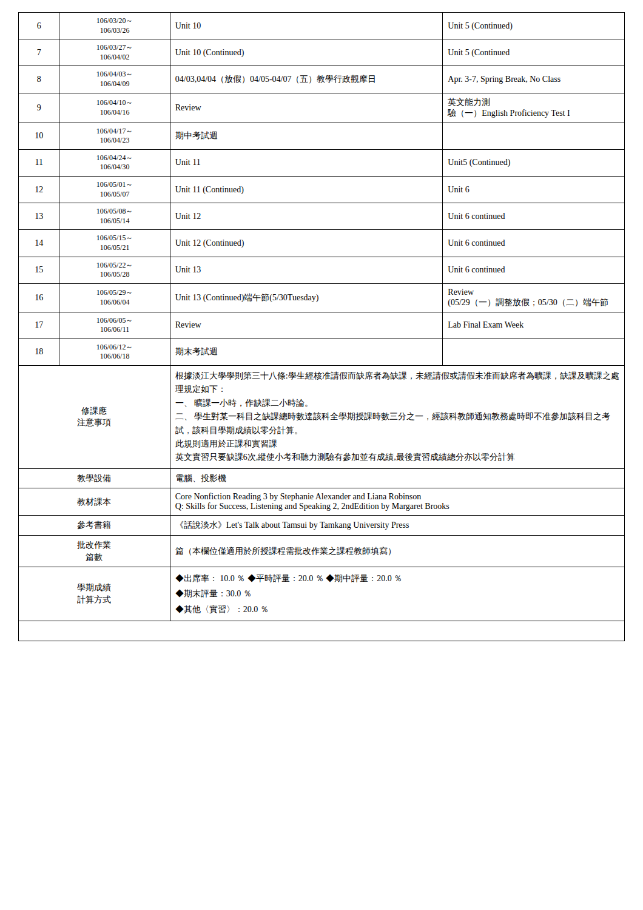| 6 | 106/03/20～ 106/03/26 | Unit 10 | Unit 5 (Continued) |
| 7 | 106/03/27～ 106/04/02 | Unit 10 (Continued) | Unit 5 (Continued |
| 8 | 106/04/03～ 106/04/09 | 04/03,04/04（放假）04/05-04/07（五）教學行政觀摩日 | Apr. 3-7, Spring Break, No Class |
| 9 | 106/04/10～ 106/04/16 | Review | 英文能力測 驗（一）English Proficiency Test I |
| 10 | 106/04/17～ 106/04/23 | 期中考試週 | |
| 11 | 106/04/24～ 106/04/30 | Unit 11 | Unit5 (Continued) |
| 12 | 106/05/01～ 106/05/07 | Unit 11 (Continued) | Unit 6 |
| 13 | 106/05/08～ 106/05/14 | Unit 12 | Unit 6 continued |
| 14 | 106/05/15～ 106/05/21 | Unit 12 (Continued) | Unit 6 continued |
| 15 | 106/05/22～ 106/05/28 | Unit 13 | Unit 6 continued |
| 16 | 106/05/29～ 106/06/04 | Unit 13 (Continued)端午節(5/30Tuesday) | Review (05/29（一）調整放假；05/30（二）端午節 |
| 17 | 106/06/05～ 106/06/11 | Review | Lab Final Exam Week |
| 18 | 106/06/12～ 106/06/18 | 期末考試週 | |
| 修課應 注意事項 | 根據淡江大學學則第三十八條:學生經核准請假而缺席者為缺課，未經請假或請假未准而缺席者為曠課，缺課及曠課之處理規定如下： 一、 曠課一小時，作缺課二小時論。 二、 學生對某一科目之缺課總時數達該科全學期授課時數三分之一，經該科教師通知教務處時即不准參加該科目之考試，該科目學期成績以零分計算。 此規則適用於正課和實習課 英文實習只要缺課6次,縱使小考和聽力測驗有參加並有成績,最後實習成績總分亦以零分計算 |
| 教學設備 | 電腦、投影機 |
| 教材課本 | Core Nonfiction Reading 3 by Stephanie Alexander and Liana Robinson Q: Skills for Success, Listening and Speaking 2, 2ndEdition by Margaret Brooks |
| 參考書籍 | 《話說淡水》Let's Talk about Tamsui by Tamkang University Press |
| 批改作業 篇數 | 篇（本欄位僅適用於所授課程需批改作業之課程教師填寫） |
| 學期成績 計算方式 | ◆出席率： 10.0 ％ ◆平時評量：20.0 ％ ◆期中評量：20.0 ％ ◆期末評量：30.0 ％ ◆其他〈實習〉：20.0 ％ |